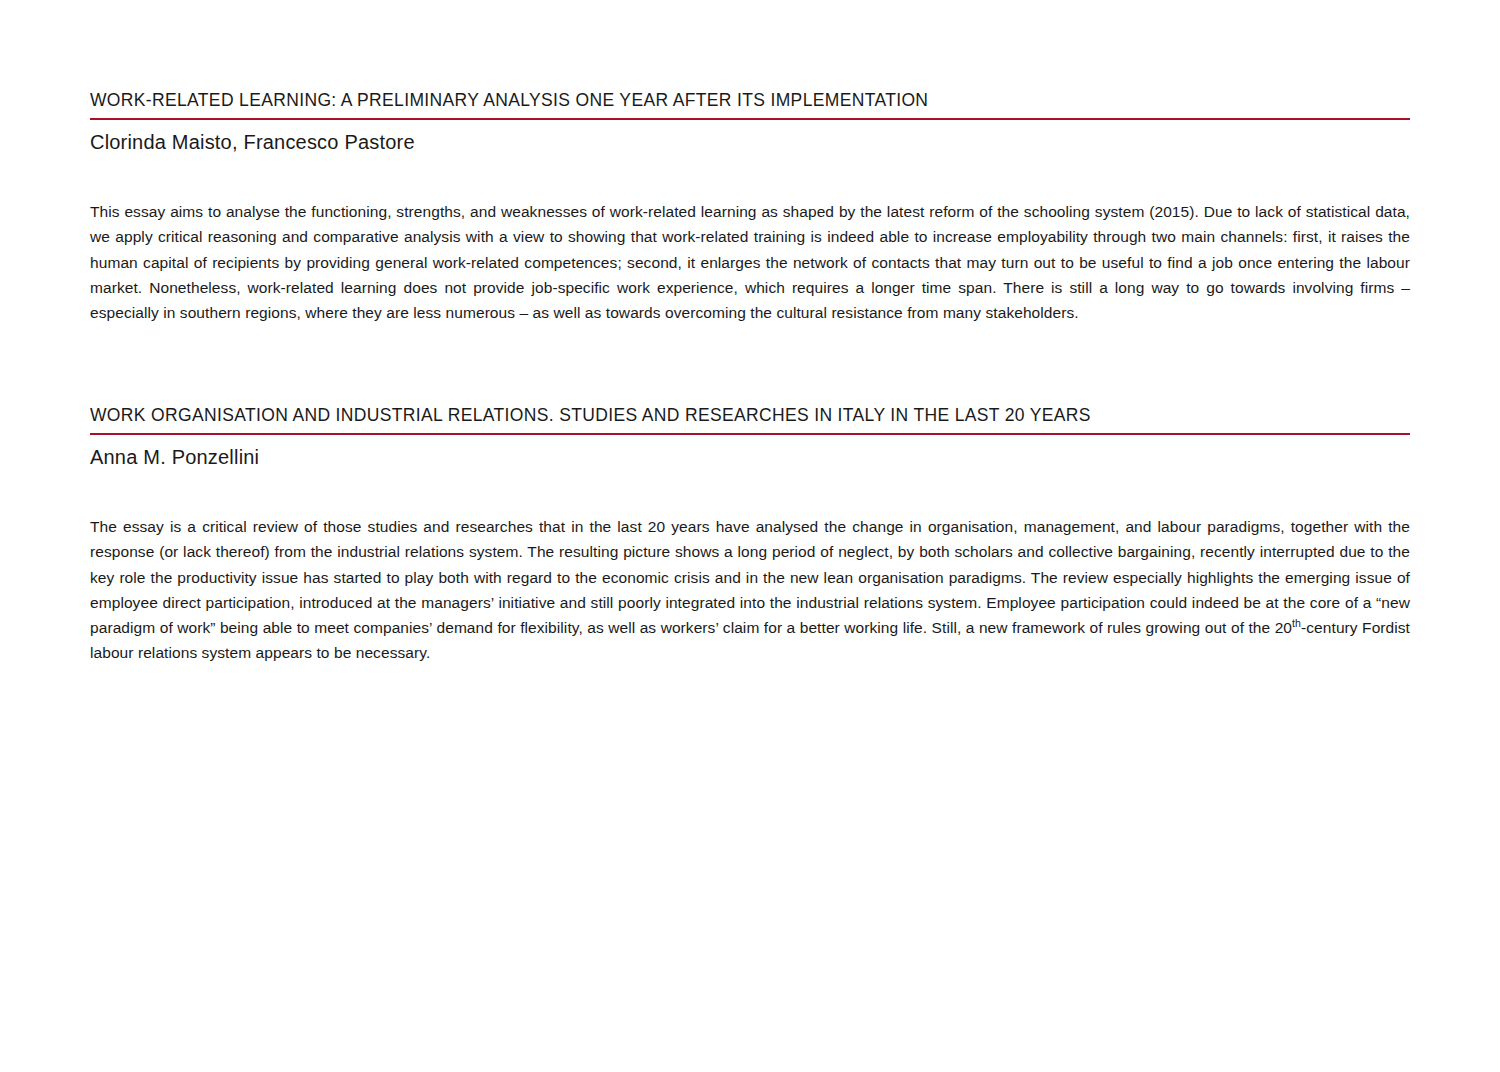WORK-RELATED LEARNING: A PRELIMINARY ANALYSIS ONE YEAR AFTER ITS IMPLEMENTATION
Clorinda Maisto, Francesco Pastore
This essay aims to analyse the functioning, strengths, and weaknesses of work-related learning as shaped by the latest reform of the schooling system (2015). Due to lack of statistical data, we apply critical reasoning and comparative analysis with a view to showing that work-related training is indeed able to increase employability through two main channels: first, it raises the human capital of recipients by providing general work-related competences; second, it enlarges the network of contacts that may turn out to be useful to find a job once entering the labour market. Nonetheless, work-related learning does not provide job-specific work experience, which requires a longer time span. There is still a long way to go towards involving firms – especially in southern regions, where they are less numerous – as well as towards overcoming the cultural resistance from many stakeholders.
WORK ORGANISATION AND INDUSTRIAL RELATIONS. STUDIES AND RESEARCHES IN ITALY IN THE LAST 20 YEARS
Anna M. Ponzellini
The essay is a critical review of those studies and researches that in the last 20 years have analysed the change in organisation, management, and labour paradigms, together with the response (or lack thereof) from the industrial relations system. The resulting picture shows a long period of neglect, by both scholars and collective bargaining, recently interrupted due to the key role the productivity issue has started to play both with regard to the economic crisis and in the new lean organisation paradigms. The review especially highlights the emerging issue of employee direct participation, introduced at the managers’ initiative and still poorly integrated into the industrial relations system. Employee participation could indeed be at the core of a “new paradigm of work” being able to meet companies’ demand for flexibility, as well as workers’ claim for a better working life. Still, a new framework of rules growing out of the 20th-century Fordist labour relations system appears to be necessary.